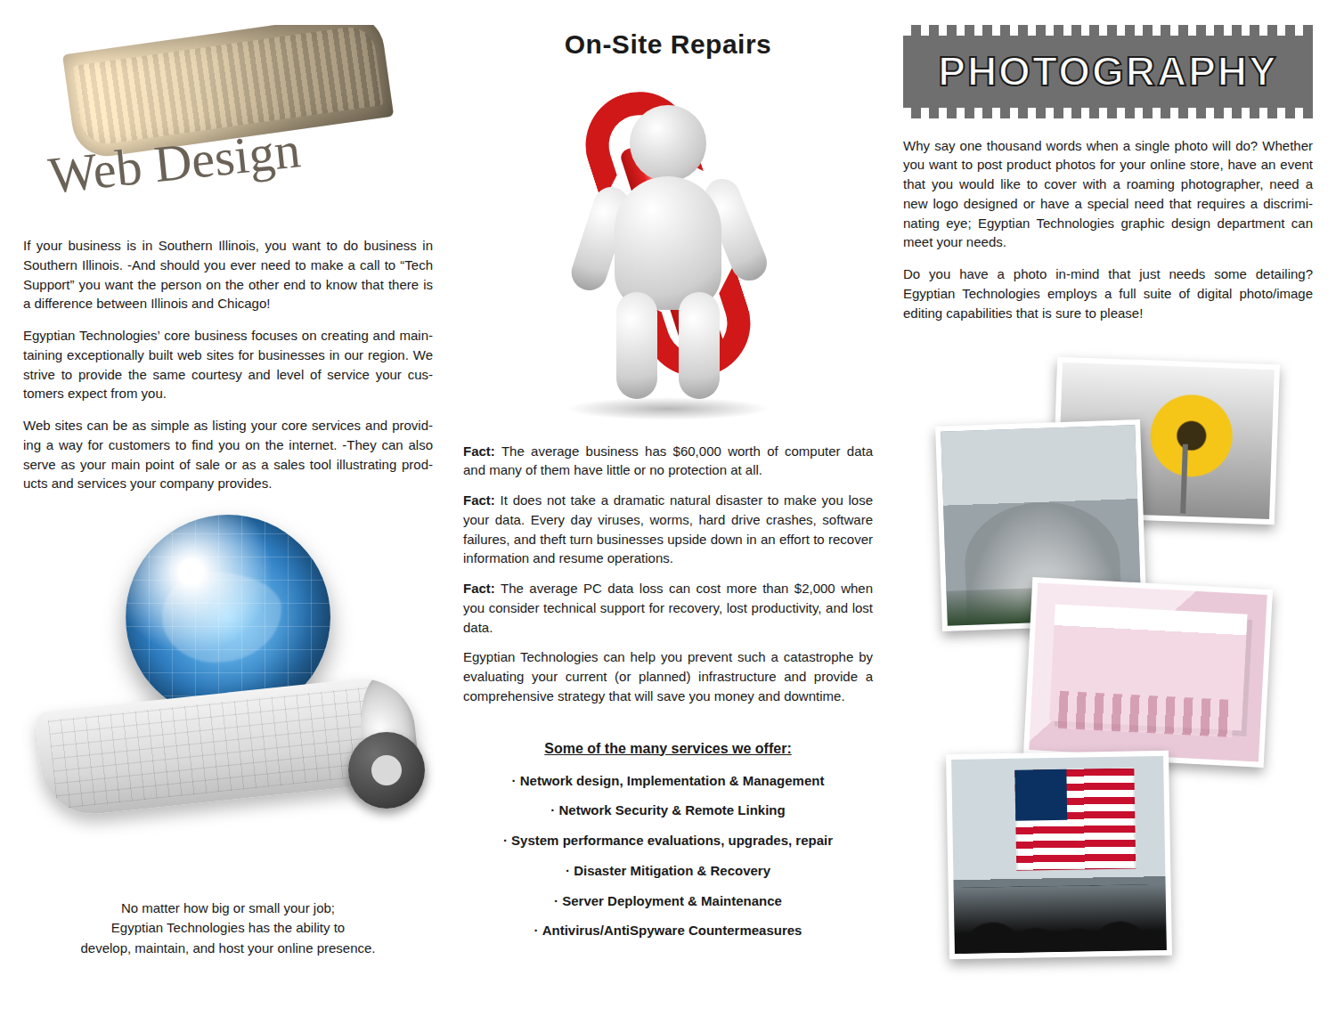Web Design
If your business is in Southern Illinois, you want to do business in Southern Illinois. -And should you ever need to make a call to “Tech Support” you want the person on the other end to know that there is a difference between Illinois and Chicago!
Egyptian Technologies’ core business focuses on creating and maintaining exceptionally built web sites for businesses in our region. We strive to provide the same courtesy and level of service your customers expect from you.
Web sites can be as simple as listing your core services and providing a way for customers to find you on the internet. -They can also serve as your main point of sale or as a sales tool illustrating products and services your company provides.
No matter how big or small your job;
Egyptian Technologies has the ability to
develop, maintain, and host your online presence.
On-Site Repairs
Fact: The average business has $60,000 worth of computer data and many of them have little or no protection at all.
Fact: It does not take a dramatic natural disaster to make you lose your data. Every day viruses, worms, hard drive crashes, software failures, and theft turn businesses upside down in an effort to recover information and resume operations.
Fact: The average PC data loss can cost more than $2,000 when you consider technical support for recovery, lost productivity, and lost data.
Egyptian Technologies can help you prevent such a catastrophe by evaluating your current (or planned) infrastructure and provide a comprehensive strategy that will save you money and downtime.
Some of the many services we offer:
Network design, Implementation & Management
Network Security & Remote Linking
System performance evaluations, upgrades, repair
Disaster Mitigation & Recovery
Server Deployment & Maintenance
Antivirus/AntiSpyware Countermeasures
Photography
Why say one thousand words when a single photo will do? Whether you want to post product photos for your online store, have an event that you would like to cover with a roaming photographer, need a new logo designed or have a special need that requires a discriminating eye; Egyptian Technologies graphic design department can meet your needs.
Do you have a photo in-mind that just needs some detailing? Egyptian Technologies employs a full suite of digital photo/image editing capabilities that is sure to please!